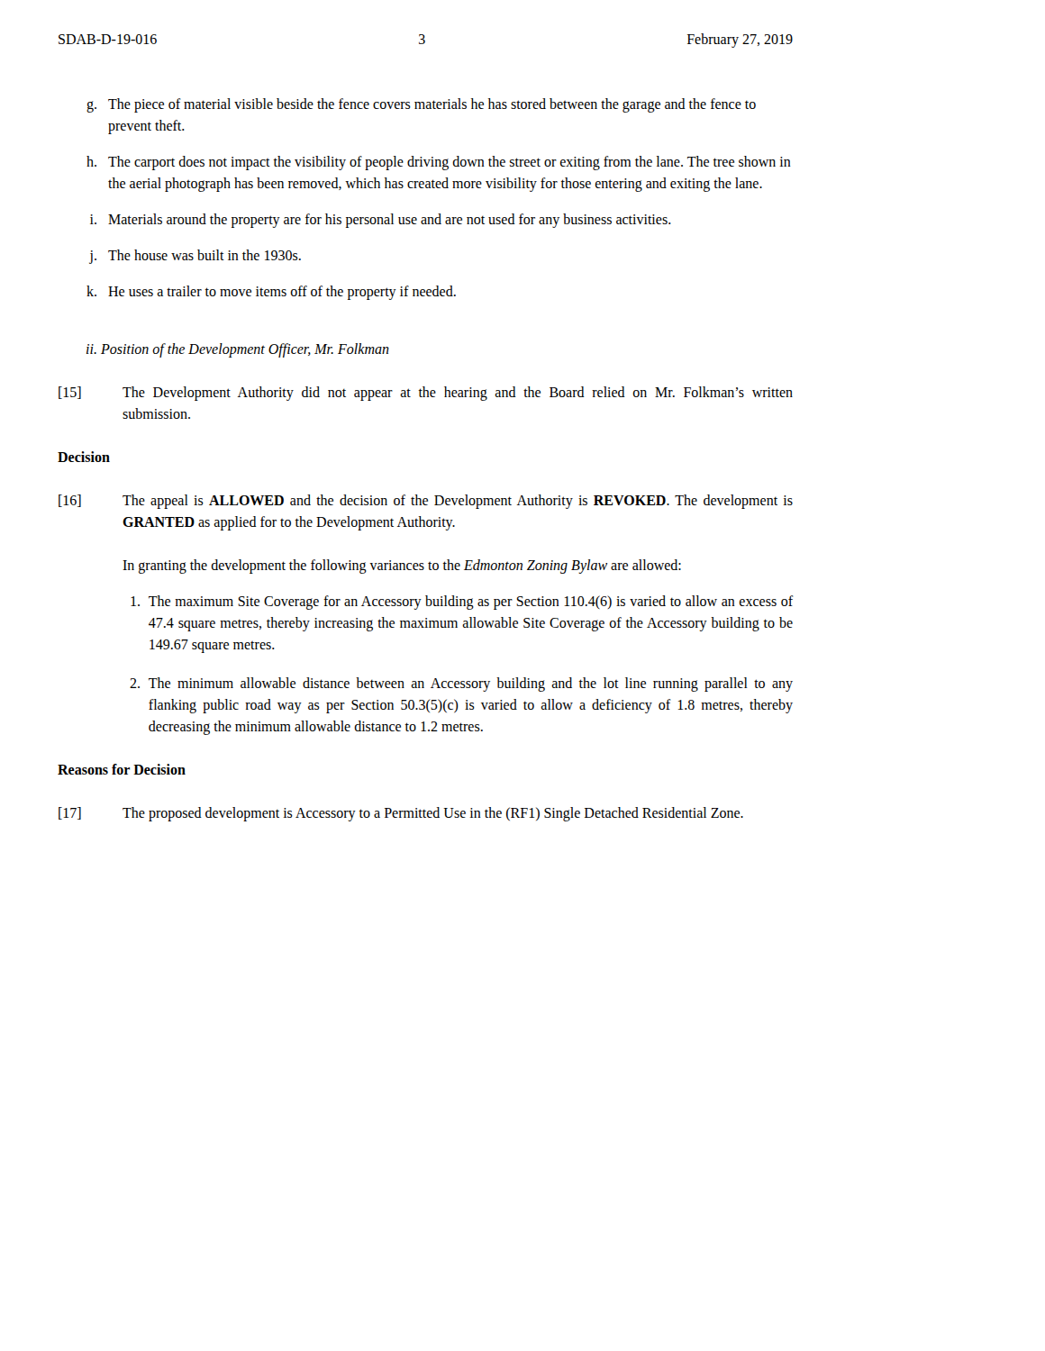SDAB-D-19-016 3 February 27, 2019
The piece of material visible beside the fence covers materials he has stored between the garage and the fence to prevent theft.
The carport does not impact the visibility of people driving down the street or exiting from the lane. The tree shown in the aerial photograph has been removed, which has created more visibility for those entering and exiting the lane.
Materials around the property are for his personal use and are not used for any business activities.
The house was built in the 1930s.
He uses a trailer to move items off of the property if needed.
Position of the Development Officer, Mr. Folkman
[15]
The Development Authority did not appear at the hearing and the Board relied on Mr. Folkman’s written submission.
Decision
[16]
The appeal is ALLOWED and the decision of the Development Authority is REVOKED. The development is GRANTED as applied for to the Development Authority.
In granting the development the following variances to the Edmonton Zoning Bylaw are allowed:
The maximum Site Coverage for an Accessory building as per Section 110.4(6) is varied to allow an excess of 47.4 square metres, thereby increasing the maximum allowable Site Coverage of the Accessory building to be 149.67 square metres.
The minimum allowable distance between an Accessory building and the lot line running parallel to any flanking public road way as per Section 50.3(5)(c) is varied to allow a deficiency of 1.8 metres, thereby decreasing the minimum allowable distance to 1.2 metres.
Reasons for Decision
[17]
The proposed development is Accessory to a Permitted Use in the (RF1) Single Detached Residential Zone.